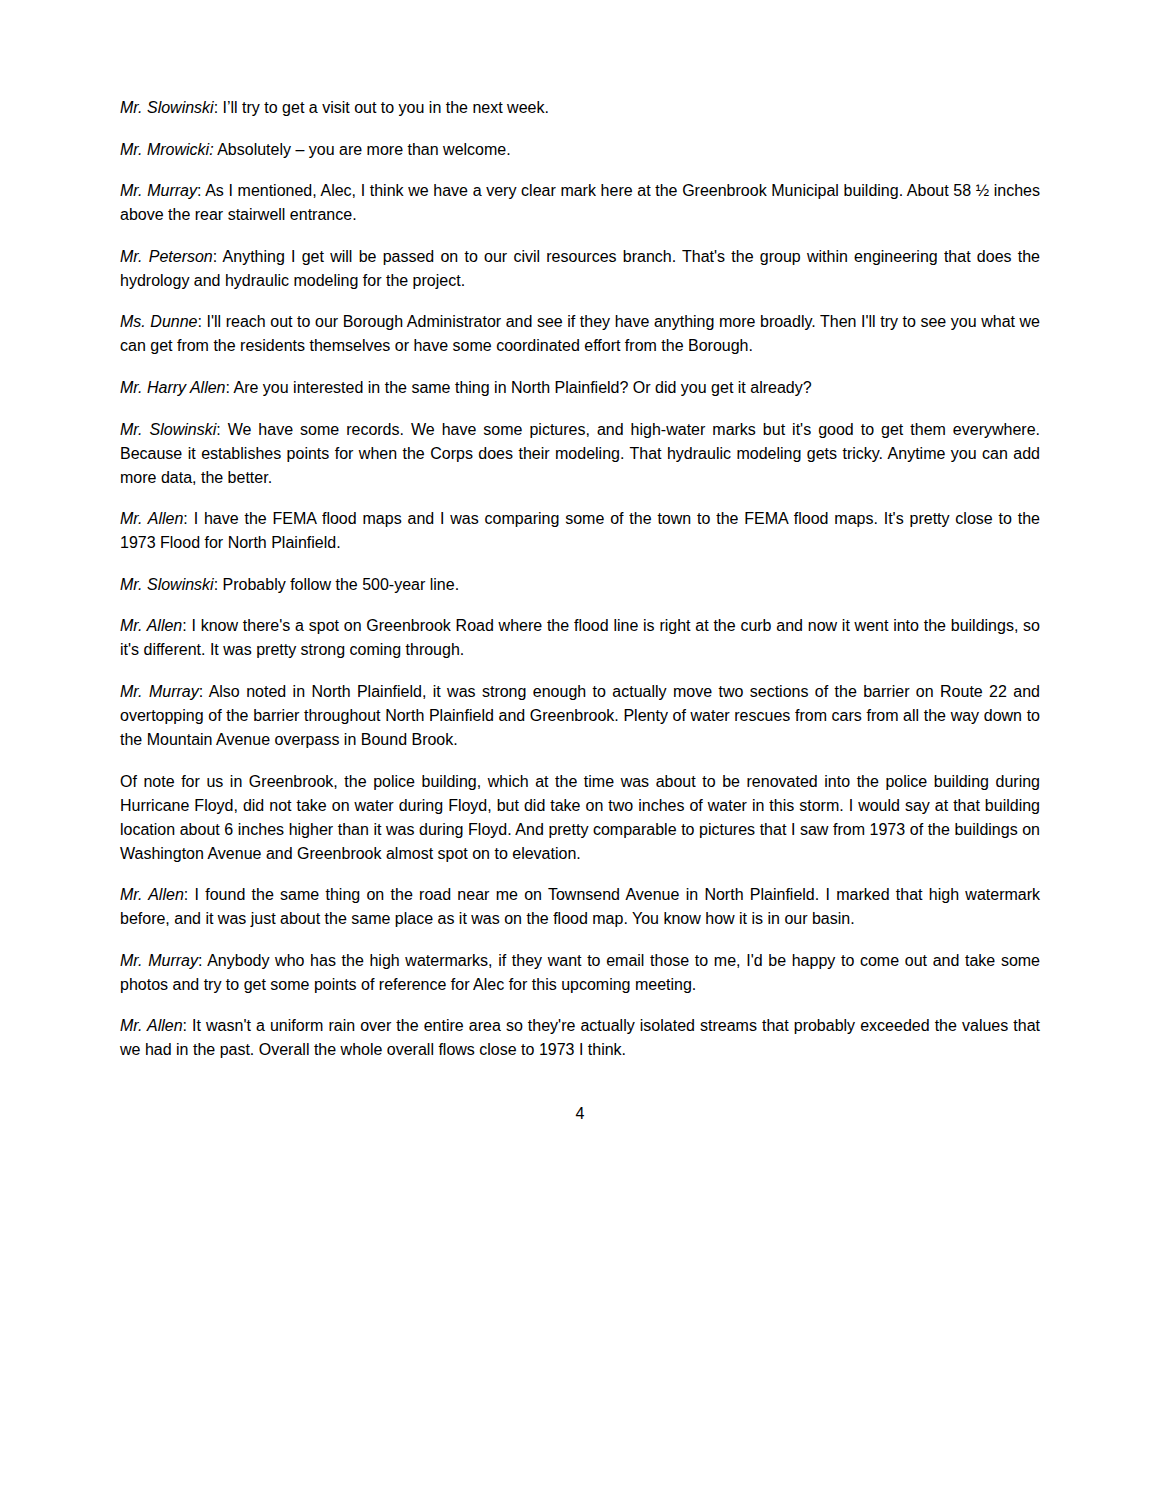Mr. Slowinski: I’ll try to get a visit out to you in the next week.
Mr. Mrowicki: Absolutely – you are more than welcome.
Mr. Murray: As I mentioned, Alec, I think we have a very clear mark here at the Greenbrook Municipal building. About 58 ½ inches above the rear stairwell entrance.
Mr. Peterson: Anything I get will be passed on to our civil resources branch. That's the group within engineering that does the hydrology and hydraulic modeling for the project.
Ms. Dunne: I'll reach out to our Borough Administrator and see if they have anything more broadly. Then I'll try to see you what we can get from the residents themselves or have some coordinated effort from the Borough.
Mr. Harry Allen: Are you interested in the same thing in North Plainfield? Or did you get it already?
Mr. Slowinski: We have some records. We have some pictures, and high-water marks but it's good to get them everywhere. Because it establishes points for when the Corps does their modeling. That hydraulic modeling gets tricky. Anytime you can add more data, the better.
Mr. Allen: I have the FEMA flood maps and I was comparing some of the town to the FEMA flood maps. It's pretty close to the 1973 Flood for North Plainfield.
Mr. Slowinski: Probably follow the 500-year line.
Mr. Allen: I know there's a spot on Greenbrook Road where the flood line is right at the curb and now it went into the buildings, so it's different. It was pretty strong coming through.
Mr. Murray: Also noted in North Plainfield, it was strong enough to actually move two sections of the barrier on Route 22 and overtopping of the barrier throughout North Plainfield and Greenbrook. Plenty of water rescues from cars from all the way down to the Mountain Avenue overpass in Bound Brook.
Of note for us in Greenbrook, the police building, which at the time was about to be renovated into the police building during Hurricane Floyd, did not take on water during Floyd, but did take on two inches of water in this storm. I would say at that building location about 6 inches higher than it was during Floyd. And pretty comparable to pictures that I saw from 1973 of the buildings on Washington Avenue and Greenbrook almost spot on to elevation.
Mr. Allen: I found the same thing on the road near me on Townsend Avenue in North Plainfield. I marked that high watermark before, and it was just about the same place as it was on the flood map. You know how it is in our basin.
Mr. Murray: Anybody who has the high watermarks, if they want to email those to me, I'd be happy to come out and take some photos and try to get some points of reference for Alec for this upcoming meeting.
Mr. Allen: It wasn't a uniform rain over the entire area so they're actually isolated streams that probably exceeded the values that we had in the past. Overall the whole overall flows close to 1973 I think.
4